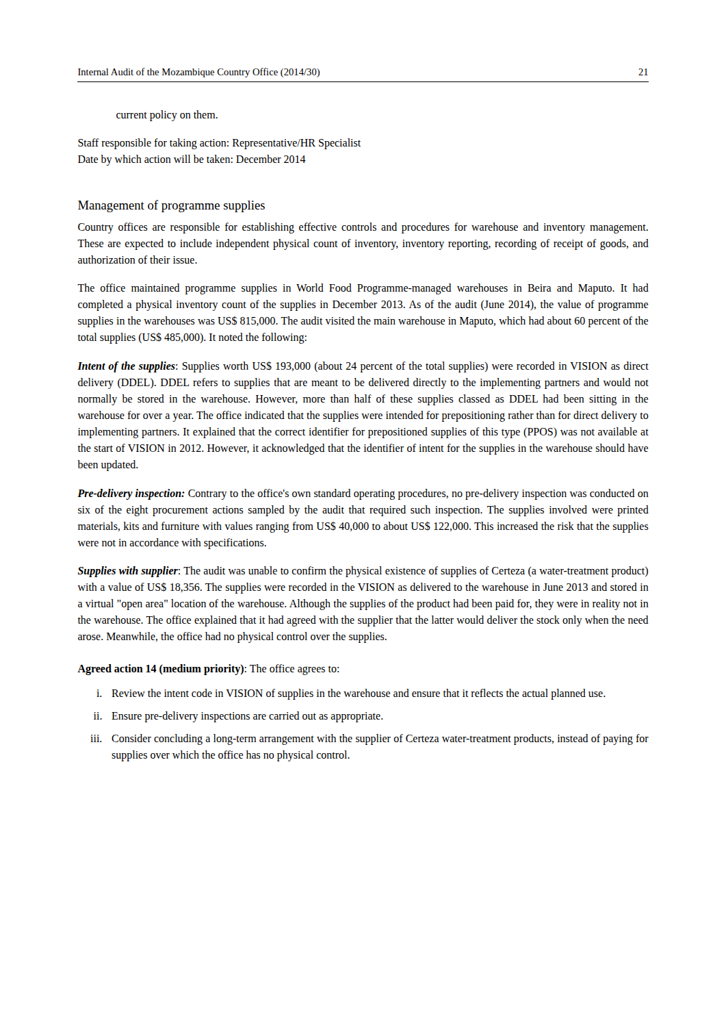Internal Audit of the Mozambique Country Office (2014/30) 21
current policy on them.
Staff responsible for taking action: Representative/HR Specialist
Date by which action will be taken: December 2014
Management of programme supplies
Country offices are responsible for establishing effective controls and procedures for warehouse and inventory management. These are expected to include independent physical count of inventory, inventory reporting, recording of receipt of goods, and authorization of their issue.
The office maintained programme supplies in World Food Programme-managed warehouses in Beira and Maputo. It had completed a physical inventory count of the supplies in December 2013. As of the audit (June 2014), the value of programme supplies in the warehouses was US$ 815,000. The audit visited the main warehouse in Maputo, which had about 60 percent of the total supplies (US$ 485,000). It noted the following:
Intent of the supplies: Supplies worth US$ 193,000 (about 24 percent of the total supplies) were recorded in VISION as direct delivery (DDEL). DDEL refers to supplies that are meant to be delivered directly to the implementing partners and would not normally be stored in the warehouse. However, more than half of these supplies classed as DDEL had been sitting in the warehouse for over a year. The office indicated that the supplies were intended for prepositioning rather than for direct delivery to implementing partners. It explained that the correct identifier for prepositioned supplies of this type (PPOS) was not available at the start of VISION in 2012. However, it acknowledged that the identifier of intent for the supplies in the warehouse should have been updated.
Pre-delivery inspection: Contrary to the office's own standard operating procedures, no pre-delivery inspection was conducted on six of the eight procurement actions sampled by the audit that required such inspection. The supplies involved were printed materials, kits and furniture with values ranging from US$ 40,000 to about US$ 122,000. This increased the risk that the supplies were not in accordance with specifications.
Supplies with supplier: The audit was unable to confirm the physical existence of supplies of Certeza (a water-treatment product) with a value of US$ 18,356. The supplies were recorded in the VISION as delivered to the warehouse in June 2013 and stored in a virtual "open area" location of the warehouse. Although the supplies of the product had been paid for, they were in reality not in the warehouse. The office explained that it had agreed with the supplier that the latter would deliver the stock only when the need arose. Meanwhile, the office had no physical control over the supplies.
Agreed action 14 (medium priority): The office agrees to:
Review the intent code in VISION of supplies in the warehouse and ensure that it reflects the actual planned use.
Ensure pre-delivery inspections are carried out as appropriate.
Consider concluding a long-term arrangement with the supplier of Certeza water-treatment products, instead of paying for supplies over which the office has no physical control.